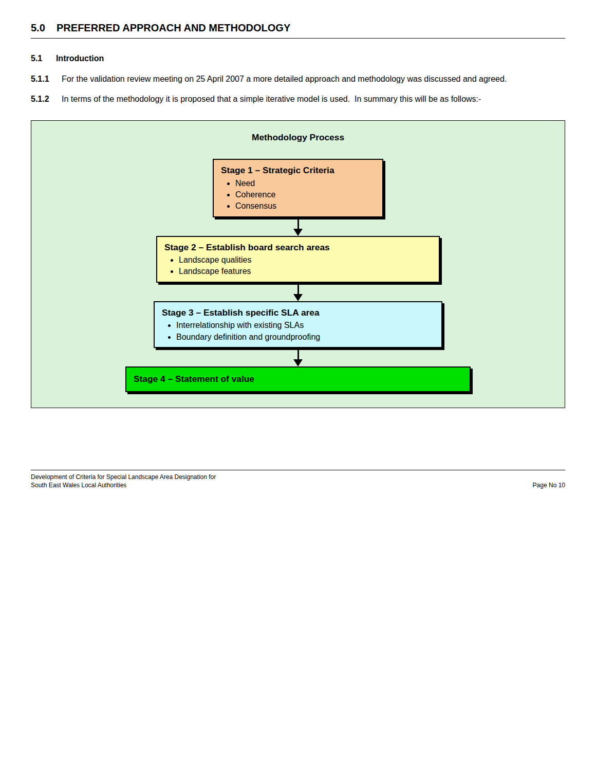5.0 PREFERRED APPROACH AND METHODOLOGY
5.1 Introduction
5.1.1
For the validation review meeting on 25 April 2007 a more detailed approach and methodology was discussed and agreed.
5.1.2
In terms of the methodology it is proposed that a simple iterative model is used. In summary this will be as follows:-
Methodology Process
Stage 1 – Strategic Criteria
Need
Coherence
Consensus
Stage 2 – Establish board search areas
Landscape qualities
Landscape features
Stage 3 – Establish specific SLA area
Interrelationship with existing SLAs
Boundary definition and groundproofing
Stage 4 – Statement of value
Development of Criteria for Special Landscape Area Designation for
South East Wales Local Authorities
Page No 10